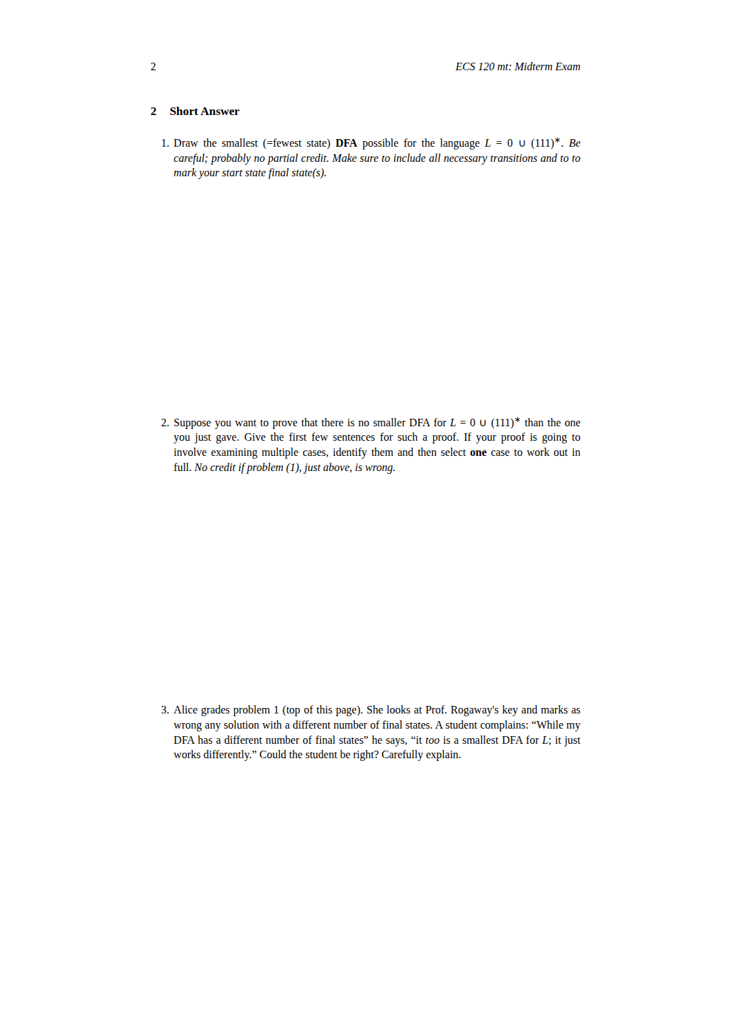2 ECS 120 mt: Midterm Exam
2 Short Answer
1.
Draw the smallest (=fewest state) DFA possible for the language L = 0 ∪ (111)∗. Be careful; probably no partial credit. Make sure to include all necessary transitions and to to mark your start state final state(s).
2.
Suppose you want to prove that there is no smaller DFA for L = 0 ∪ (111)∗ than the one you just gave. Give the first few sentences for such a proof. If your proof is going to involve examining multiple cases, identify them and then select one case to work out in full. No credit if problem (1), just above, is wrong.
3.
Alice grades problem 1 (top of this page). She looks at Prof. Rogaway's key and marks as wrong any solution with a different number of final states. A student complains: “While my DFA has a different number of final states” he says, “it too is a smallest DFA for L; it just works differently.” Could the student be right? Carefully explain.